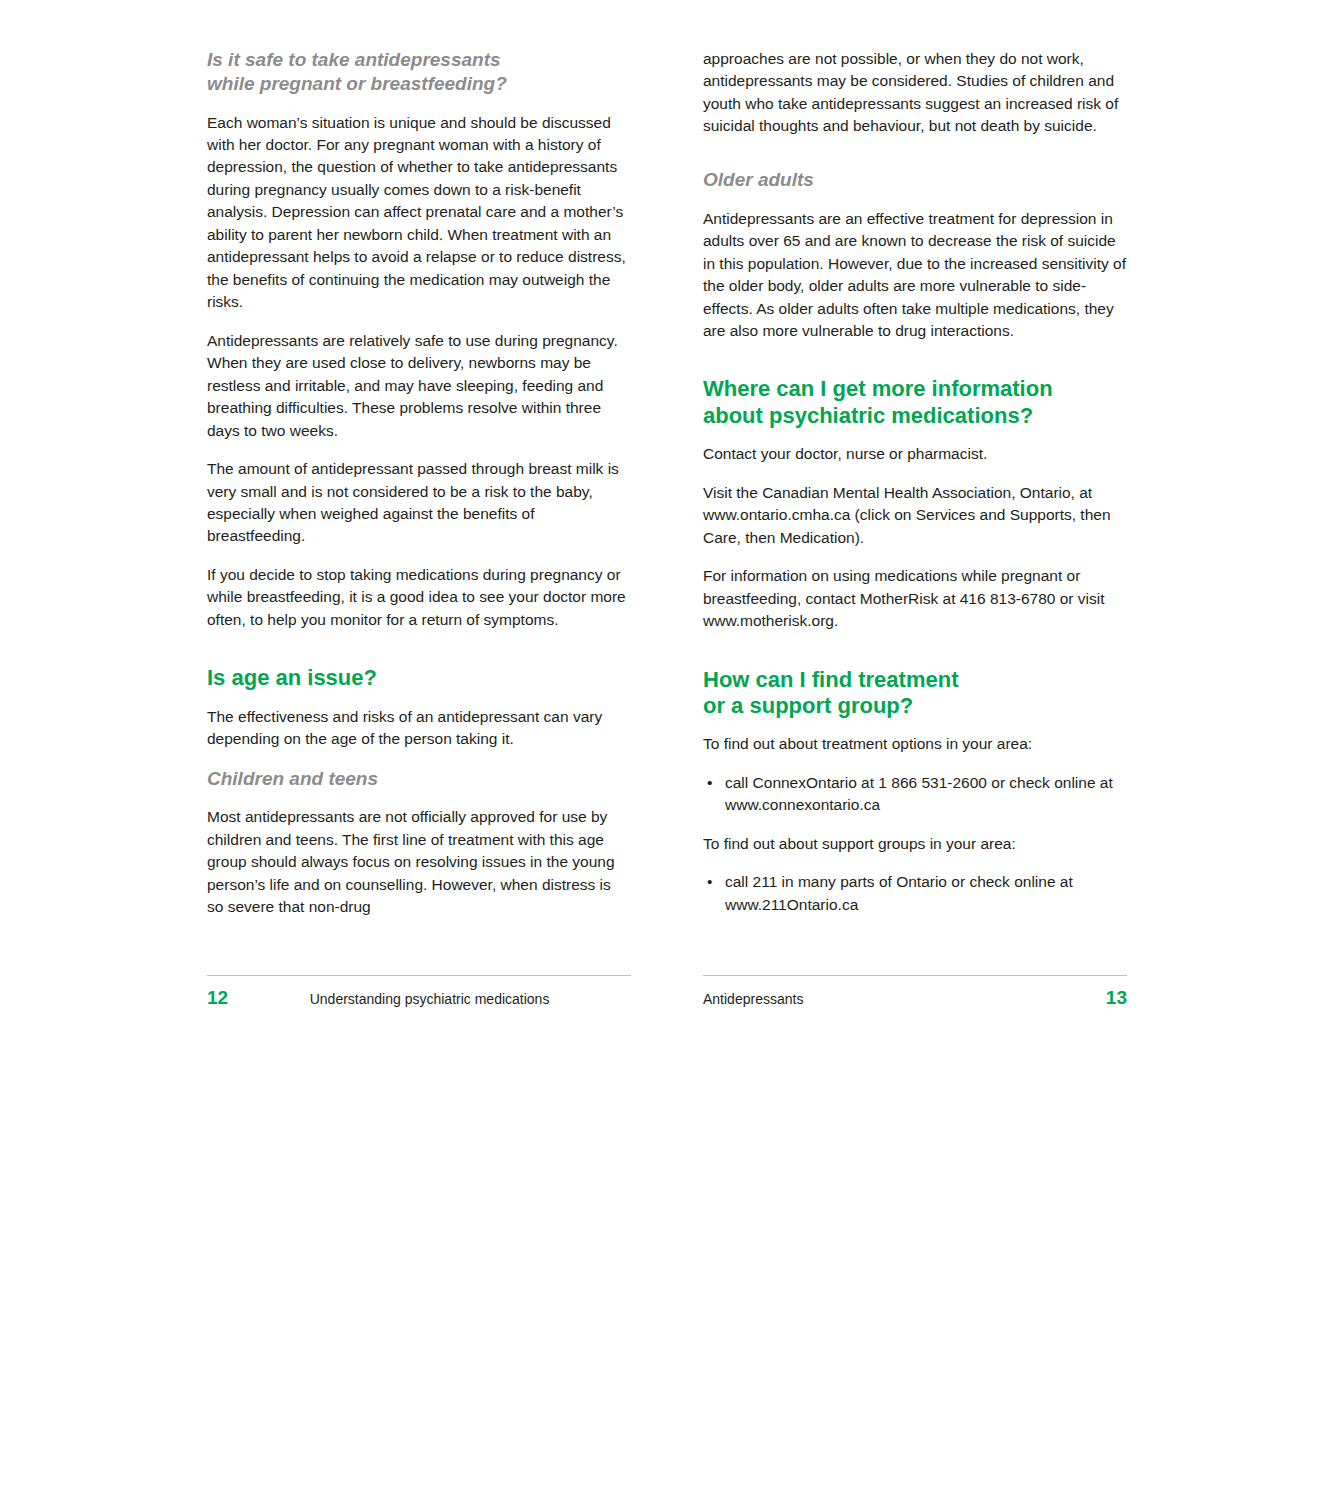Is it safe to take antidepressants
while pregnant or breastfeeding?
Each woman’s situation is unique and should be discussed with her doctor. For any pregnant woman with a history of depression, the question of whether to take antidepressants during pregnancy usually comes down to a risk-benefit analysis. Depression can affect prenatal care and a mother’s ability to parent her newborn child. When treatment with an antidepressant helps to avoid a relapse or to reduce distress, the benefits of continuing the medication may outweigh the risks.
Antidepressants are relatively safe to use during pregnancy. When they are used close to delivery, newborns may be restless and irritable, and may have sleeping, feeding and breathing difficulties. These problems resolve within three days to two weeks.
The amount of antidepressant passed through breast milk is very small and is not considered to be a risk to the baby, especially when weighed against the benefits of breastfeeding.
If you decide to stop taking medications during pregnancy or while breastfeeding, it is a good idea to see your doctor more often, to help you monitor for a return of symptoms.
Is age an issue?
The effectiveness and risks of an antidepressant can vary depending on the age of the person taking it.
Children and teens
Most antidepressants are not officially approved for use by children and teens. The first line of treatment with this age group should always focus on resolving issues in the young person’s life and on counselling. However, when distress is so severe that non-drug
approaches are not possible, or when they do not work, antidepressants may be considered. Studies of children and youth who take antidepressants suggest an increased risk of suicidal thoughts and behaviour, but not death by suicide.
Older adults
Antidepressants are an effective treatment for depression in adults over 65 and are known to decrease the risk of suicide in this population. However, due to the increased sensitivity of the older body, older adults are more vulnerable to side-effects. As older adults often take multiple medications, they are also more vulnerable to drug interactions.
Where can I get more information
about psychiatric medications?
Contact your doctor, nurse or pharmacist.
Visit the Canadian Mental Health Association, Ontario, at www.ontario.cmha.ca (click on Services and Supports, then Care, then Medication).
For information on using medications while pregnant or breastfeeding, contact MotherRisk at 416 813-6780 or visit www.motherisk.org.
How can I find treatment
or a support group?
To find out about treatment options in your area:
call ConnexOntario at 1 866 531-2600 or check online at www.connexontario.ca
To find out about support groups in your area:
call 211 in many parts of Ontario or check online at www.211Ontario.ca
12 Understanding psychiatric medications
Antidepressants 13